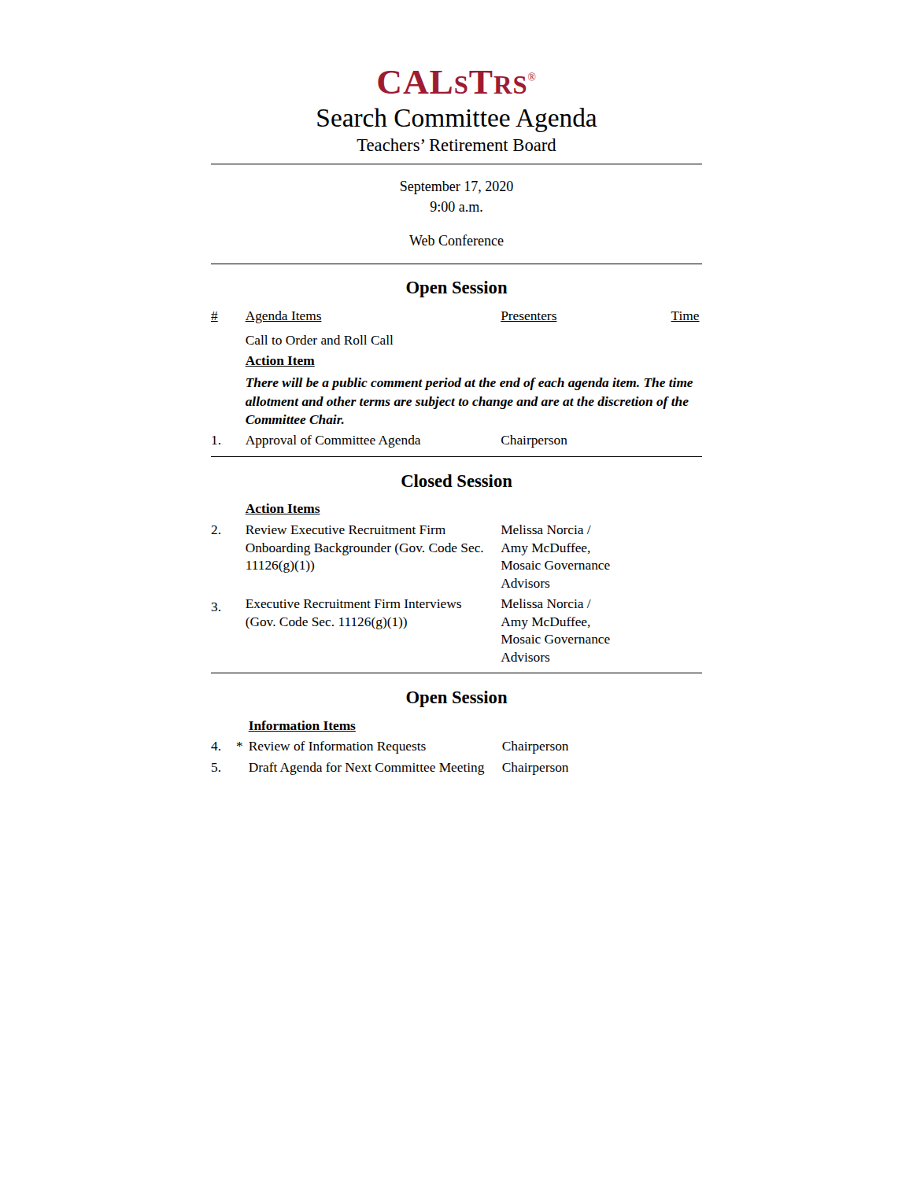CALSTRS®
Search Committee Agenda
Teachers’ Retirement Board
September 17, 2020
9:00 a.m. Web Conference
Open Session
| # | Agenda Items | Presenters | Time |
| --- | --- | --- | --- |
| | Call to Order and Roll Call | | |
| | Action Item | | |
| | There will be a public comment period at the end of each agenda item. The time allotment and other terms are subject to change and are at the discretion of the Committee Chair. |
| 1. | Approval of Committee Agenda | Chairperson | |
Closed Session
| | Action Items | | |
| 2. | Review Executive Recruitment Firm Onboarding Backgrounder (Gov. Code Sec. 11126(g)(1)) | Melissa Norcia / Amy McDuffee, Mosaic Governance Advisors | |
| 3. | Executive Recruitment Firm Interviews (Gov. Code Sec. 11126(g)(1)) | Melissa Norcia / Amy McDuffee, Mosaic Governance Advisors | |
Open Session
| | Information Items | | |
| 4. * | Review of Information Requests | Chairperson | |
| 5. | Draft Agenda for Next Committee Meeting | Chairperson | |